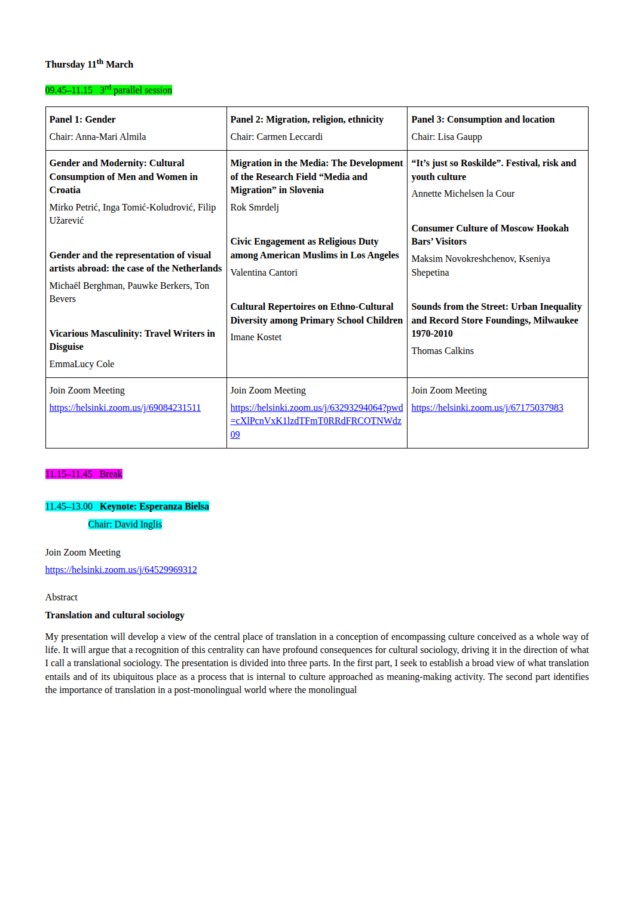Thursday 11th March
09.45–11.15 3rd parallel session
| Panel 1: Gender Chair: Anna-Mari Almila | Panel 2: Migration, religion, ethnicity Chair: Carmen Leccardi | Panel 3: Consumption and location Chair: Lisa Gaupp |
| Gender and Modernity: Cultural Consumption of Men and Women in Croatia Mirko Petrić, Inga Tomić-Koludrović, Filip Užarević Gender and the representation of visual artists abroad: the case of the Netherlands Michaël Berghman, Pauwke Berkers, Ton Bevers Vicarious Masculinity: Travel Writers in Disguise EmmaLucy Cole | Migration in the Media: The Development of the Research Field “Media and Migration” in Slovenia Rok Smrdelj Civic Engagement as Religious Duty among American Muslims in Los Angeles Valentina Cantori Cultural Repertoires on Ethno-Cultural Diversity among Primary School Children Imane Kostet | “It’s just so Roskilde”. Festival, risk and youth culture Annette Michelsen la Cour Consumer Culture of Moscow Hookah Bars’ Visitors Maksim Novokreshchenov, Kseniya Shepetina Sounds from the Street: Urban Inequality and Record Store Foundings, Milwaukee 1970-2010 Thomas Calkins |
| Join Zoom Meeting https://helsinki.zoom.us/j/69084231511 | Join Zoom Meeting https://helsinki.zoom.us/j/63293294064?pwd=cXlPcnVxK1lzdTFmT0RRdFRCOTNWdz09 | Join Zoom Meeting https://helsinki.zoom.us/j/67175037983 |
11.15–11.45 Break
11.45–13.00 Keynote: Esperanza Bielsa
Chair: David Inglis
Join Zoom Meeting
https://helsinki.zoom.us/j/64529969312
Abstract
Translation and cultural sociology
My presentation will develop a view of the central place of translation in a conception of encompassing culture conceived as a whole way of life. It will argue that a recognition of this centrality can have profound consequences for cultural sociology, driving it in the direction of what I call a translational sociology. The presentation is divided into three parts. In the first part, I seek to establish a broad view of what translation entails and of its ubiquitous place as a process that is internal to culture approached as meaning-making activity. The second part identifies the importance of translation in a post-monolingual world where the monolingual